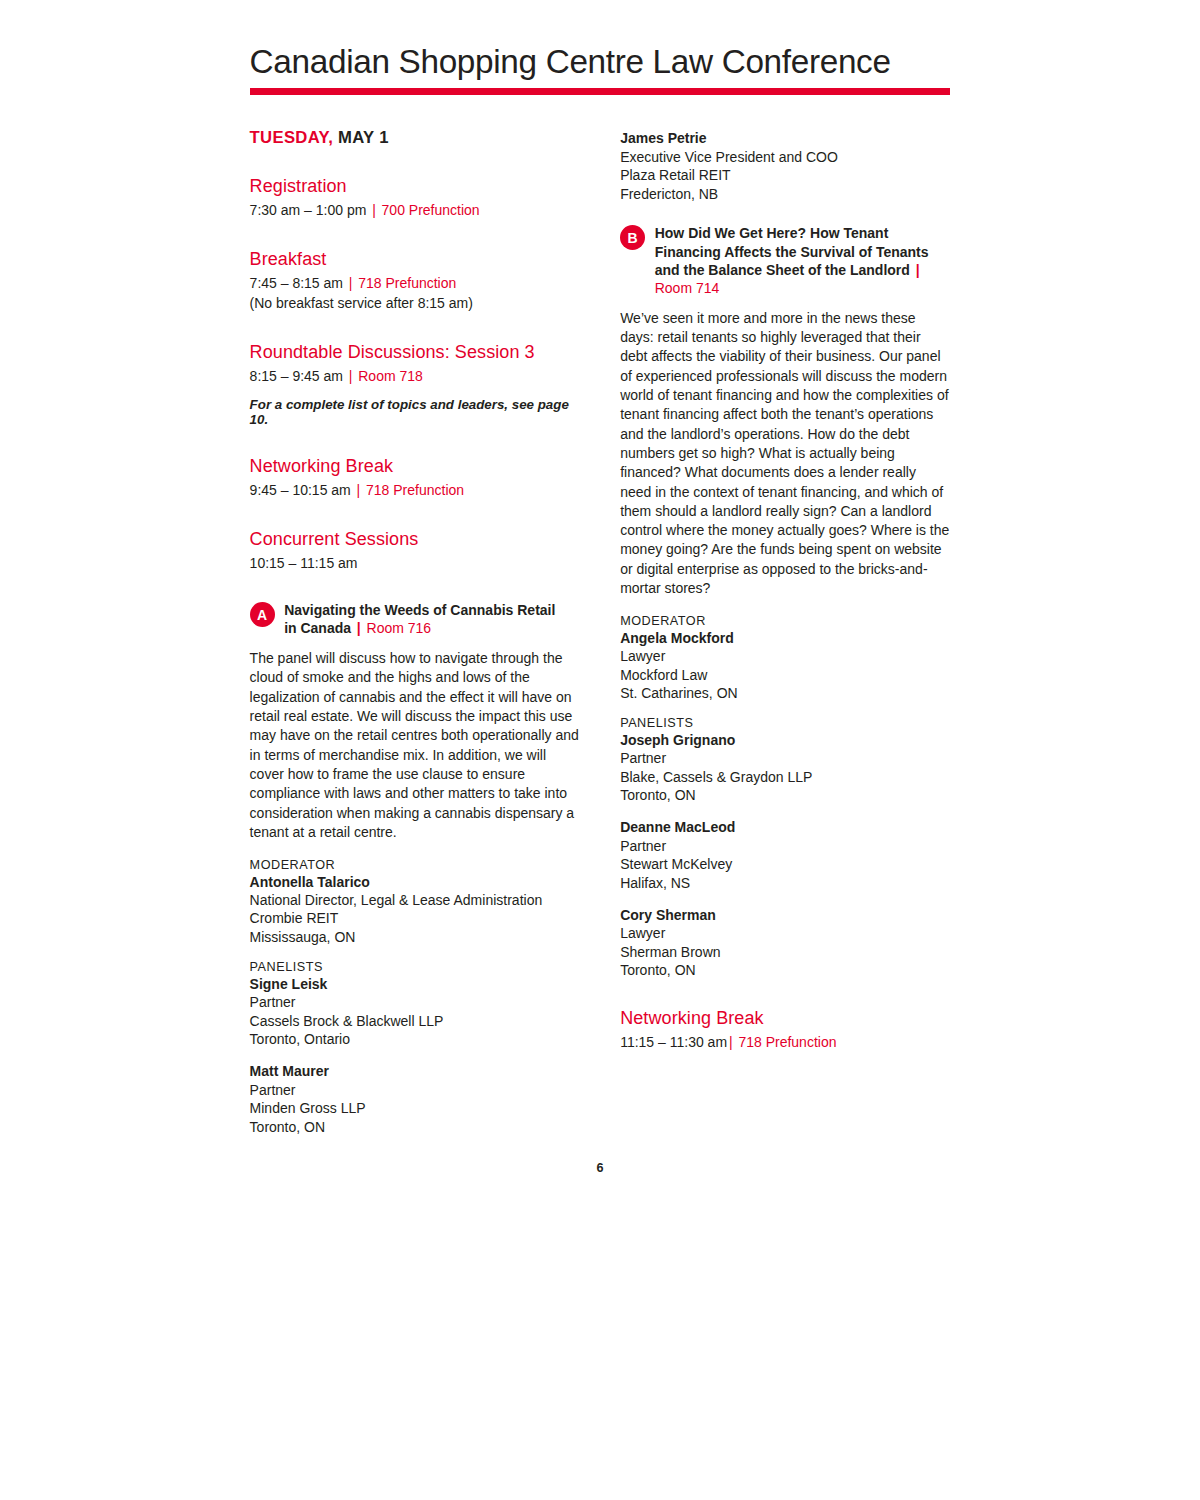Canadian Shopping Centre Law Conference
TUESDAY, MAY 1
Registration
7:30 am – 1:00 pm | 700 Prefunction
Breakfast
7:45 – 8:15 am | 718 Prefunction
(No breakfast service after 8:15 am)
Roundtable Discussions: Session 3
8:15 – 9:45 am | Room 718
For a complete list of topics and leaders, see page 10.
Networking Break
9:45 – 10:15 am | 718 Prefunction
Concurrent Sessions
10:15 – 11:15 am
A
Navigating the Weeds of Cannabis Retail
in Canada | Room 716
The panel will discuss how to navigate through the cloud of smoke and the highs and lows of the legalization of cannabis and the effect it will have on retail real estate. We will discuss the impact this use may have on the retail centres both operationally and in terms of merchandise mix. In addition, we will cover how to frame the use clause to ensure compliance with laws and other matters to take into consideration when making a cannabis dispensary a tenant at a retail centre.
MODERATOR
Antonella Talarico
National Director, Legal & Lease Administration
Crombie REIT
Mississauga, ON
PANELISTS
Signe Leisk
Partner
Cassels Brock & Blackwell LLP
Toronto, Ontario
Matt Maurer
Partner
Minden Gross LLP
Toronto, ON
James Petrie
Executive Vice President and COO
Plaza Retail REIT
Fredericton, NB
B
How Did We Get Here? How Tenant Financing Affects the Survival of Tenants and the Balance Sheet of the Landlord | Room 714
We’ve seen it more and more in the news these days: retail tenants so highly leveraged that their debt affects the viability of their business. Our panel of experienced professionals will discuss the modern world of tenant financing and how the complexities of tenant financing affect both the tenant’s operations and the landlord’s operations. How do the debt numbers get so high? What is actually being financed? What documents does a lender really need in the context of tenant financing, and which of them should a landlord really sign? Can a landlord control where the money actually goes? Where is the money going? Are the funds being spent on website or digital enterprise as opposed to the bricks-and-mortar stores?
MODERATOR
Angela Mockford
Lawyer
Mockford Law
St. Catharines, ON
PANELISTS
Joseph Grignano
Partner
Blake, Cassels & Graydon LLP
Toronto, ON
Deanne MacLeod
Partner
Stewart McKelvey
Halifax, NS
Cory Sherman
Lawyer
Sherman Brown
Toronto, ON
Networking Break
11:15 – 11:30 am| 718 Prefunction
6